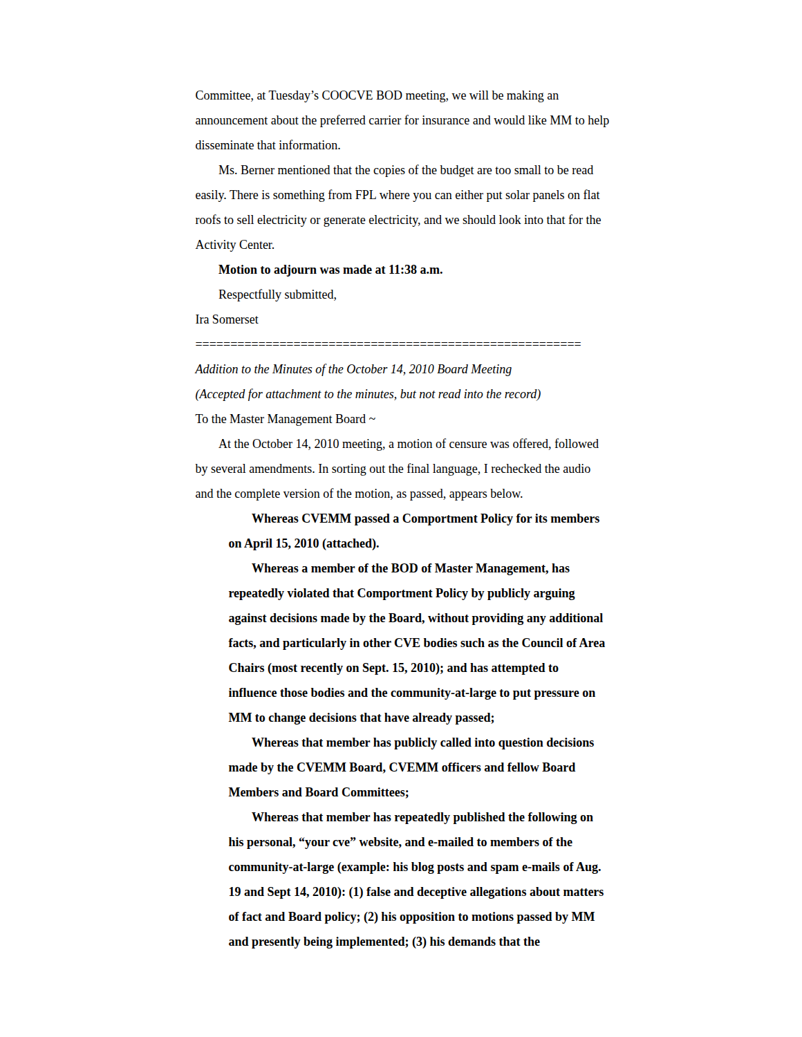Committee, at Tuesday’s COOCVE BOD meeting, we will be making an announcement about the preferred carrier for insurance and would like MM to help disseminate that information.
Ms. Berner mentioned that the copies of the budget are too small to be read easily. There is something from FPL where you can either put solar panels on flat roofs to sell electricity or generate electricity, and we should look into that for the Activity Center.
Motion to adjourn was made at 11:38 a.m.
Respectfully submitted,
Ira Somerset
=======================================================
Addition to the Minutes of the October 14, 2010 Board Meeting
(Accepted for attachment to the minutes, but not read into the record)
To the Master Management Board ~
At the October 14, 2010 meeting, a motion of censure was offered, followed by several amendments. In sorting out the final language, I rechecked the audio and the complete version of the motion, as passed, appears below.
Whereas CVEMM passed a Comportment Policy for its members on April 15, 2010 (attached).
Whereas a member of the BOD of Master Management, has repeatedly violated that Comportment Policy by publicly arguing against decisions made by the Board, without providing any additional facts, and particularly in other CVE bodies such as the Council of Area Chairs (most recently on Sept. 15, 2010); and has attempted to influence those bodies and the community-at-large to put pressure on MM to change decisions that have already passed;
Whereas that member has publicly called into question decisions made by the CVEMM Board, CVEMM officers and fellow Board Members and Board Committees;
Whereas that member has repeatedly published the following on his personal, “your cve” website, and e-mailed to members of the community-at-large (example: his blog posts and spam e-mails of Aug. 19 and Sept 14, 2010): (1) false and deceptive allegations about matters of fact and Board policy; (2) his opposition to motions passed by MM and presently being implemented; (3) his demands that the